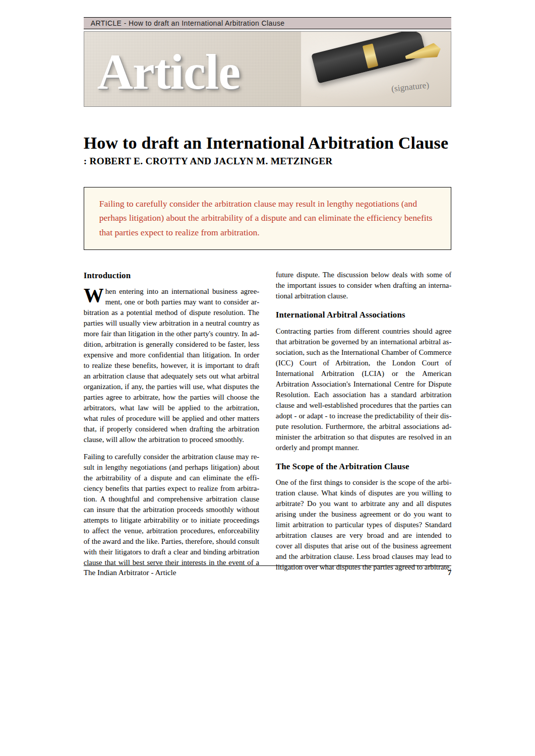ARTICLE - How to draft an International Arbitration Clause
(signature)
Article
How to draft an International Arbitration Clause
: ROBERT E. CROTTY AND JACLYN M. METZINGER
Failing to carefully consider the arbitration clause may result in lengthy negotiations (and perhaps litigation) about the arbitrability of a dispute and can eliminate the efficiency benefits that parties expect to realize from arbitration.
Introduction
When entering into an international business agreement, one or both parties may want to consider arbitration as a potential method of dispute resolution. The parties will usually view arbitration in a neutral country as more fair than litigation in the other party's country. In addition, arbitration is generally considered to be faster, less expensive and more confidential than litigation. In order to realize these benefits, however, it is important to draft an arbitration clause that adequately sets out what arbitral organization, if any, the parties will use, what disputes the parties agree to arbitrate, how the parties will choose the arbitrators, what law will be applied to the arbitration, what rules of procedure will be applied and other matters that, if properly considered when drafting the arbitration clause, will allow the arbitration to proceed smoothly.
Failing to carefully consider the arbitration clause may result in lengthy negotiations (and perhaps litigation) about the arbitrability of a dispute and can eliminate the efficiency benefits that parties expect to realize from arbitration. A thoughtful and comprehensive arbitration clause can insure that the arbitration proceeds smoothly without attempts to litigate arbitrability or to initiate proceedings to affect the venue, arbitration procedures, enforceability of the award and the like. Parties, therefore, should consult with their litigators to draft a clear and binding arbitration clause that will best serve their interests in the event of a future dispute. The discussion below deals with some of the important issues to consider when drafting an international arbitration clause.
International Arbitral Associations
Contracting parties from different countries should agree that arbitration be governed by an international arbitral association, such as the International Chamber of Commerce (ICC) Court of Arbitration, the London Court of International Arbitration (LCIA) or the American Arbitration Association's International Centre for Dispute Resolution. Each association has a standard arbitration clause and well-established procedures that the parties can adopt - or adapt - to increase the predictability of their dispute resolution. Furthermore, the arbitral associations administer the arbitration so that disputes are resolved in an orderly and prompt manner.
The Scope of the Arbitration Clause
One of the first things to consider is the scope of the arbitration clause. What kinds of disputes are you willing to arbitrate? Do you want to arbitrate any and all disputes arising under the business agreement or do you want to limit arbitration to particular types of disputes? Standard arbitration clauses are very broad and are intended to cover all disputes that arise out of the business agreement and the arbitration clause. Less broad clauses may lead to litigation over what disputes the parties agreed to arbitrate.
The Indian Arbitrator - Article 7